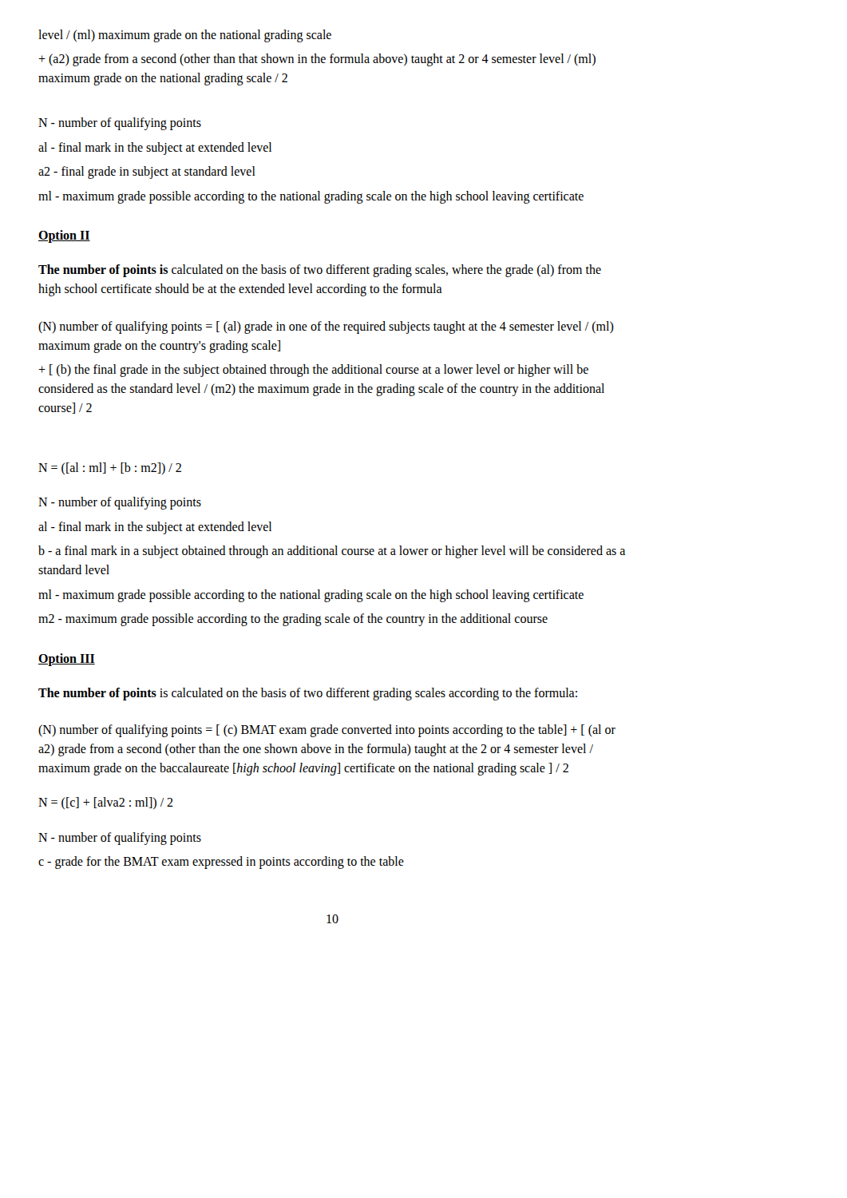level / (ml) maximum grade on the national grading scale
+ (a2) grade from a second (other than that shown in the formula above) taught at 2 or 4 semester level / (ml) maximum grade on the national grading scale / 2
N - number of qualifying points
al - final mark in the subject at extended level
a2 - final grade in subject at standard level
ml - maximum grade possible according to the national grading scale on the high school leaving certificate
Option II
The number of points is calculated on the basis of two different grading scales, where the grade (al) from the high school certificate should be at the extended level according to the formula
(N) number of qualifying points = [ (al) grade in one of the required subjects taught at the 4 semester level / (ml) maximum grade on the country's grading scale]
+ [ (b) the final grade in the subject obtained through the additional course at a lower level or higher will be considered as the standard level / (m2) the maximum grade in the grading scale of the country in the additional course] / 2
N = ([al : ml] + [b : m2]) / 2
N - number of qualifying points
al - final mark in the subject at extended level
b - a final mark in a subject obtained through an additional course at a lower or higher level will be considered as a standard level
ml - maximum grade possible according to the national grading scale on the high school leaving certificate
m2 - maximum grade possible according to the grading scale of the country in the additional course
Option III
The number of points is calculated on the basis of two different grading scales according to the formula:
(N) number of qualifying points = [ (c) BMAT exam grade converted into points according to the table] + [ (al or a2) grade from a second (other than the one shown above in the formula) taught at the 2 or 4 semester level / maximum grade on the baccalaureate [high school leaving] certificate on the national grading scale ] / 2
N = ([c] + [alva2 : ml]) / 2
N - number of qualifying points
c - grade for the BMAT exam expressed in points according to the table
10